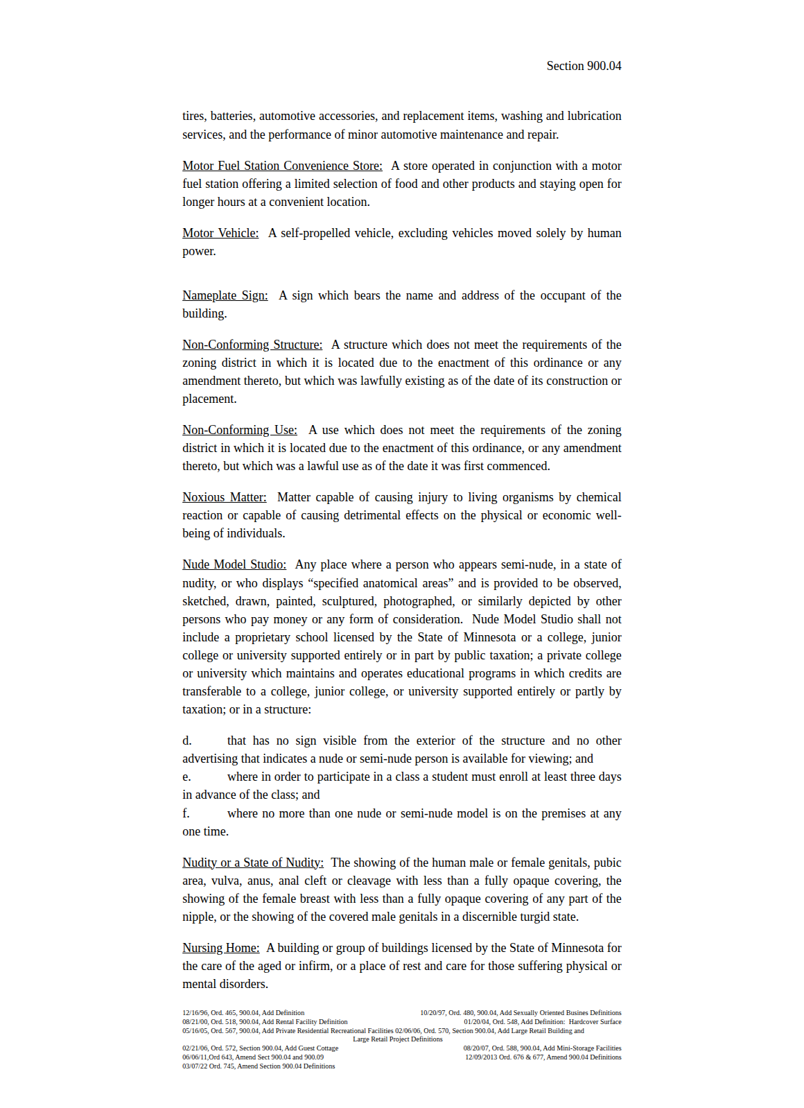Section 900.04
tires, batteries, automotive accessories, and replacement items, washing and lubrication services, and the performance of minor automotive maintenance and repair.
Motor Fuel Station Convenience Store: A store operated in conjunction with a motor fuel station offering a limited selection of food and other products and staying open for longer hours at a convenient location.
Motor Vehicle: A self-propelled vehicle, excluding vehicles moved solely by human power.
Nameplate Sign: A sign which bears the name and address of the occupant of the building.
Non-Conforming Structure: A structure which does not meet the requirements of the zoning district in which it is located due to the enactment of this ordinance or any amendment thereto, but which was lawfully existing as of the date of its construction or placement.
Non-Conforming Use: A use which does not meet the requirements of the zoning district in which it is located due to the enactment of this ordinance, or any amendment thereto, but which was a lawful use as of the date it was first commenced.
Noxious Matter: Matter capable of causing injury to living organisms by chemical reaction or capable of causing detrimental effects on the physical or economic well-being of individuals.
Nude Model Studio: Any place where a person who appears semi-nude, in a state of nudity, or who displays “specified anatomical areas” and is provided to be observed, sketched, drawn, painted, sculptured, photographed, or similarly depicted by other persons who pay money or any form of consideration. Nude Model Studio shall not include a proprietary school licensed by the State of Minnesota or a college, junior college or university supported entirely or in part by public taxation; a private college or university which maintains and operates educational programs in which credits are transferable to a college, junior college, or university supported entirely or partly by taxation; or in a structure:
d. that has no sign visible from the exterior of the structure and no other advertising that indicates a nude or semi-nude person is available for viewing; and
e. where in order to participate in a class a student must enroll at least three days in advance of the class; and
f. where no more than one nude or semi-nude model is on the premises at any one time.
Nudity or a State of Nudity: The showing of the human male or female genitals, pubic area, vulva, anus, anal cleft or cleavage with less than a fully opaque covering, the showing of the female breast with less than a fully opaque covering of any part of the nipple, or the showing of the covered male genitals in a discernible turgid state.
Nursing Home: A building or group of buildings licensed by the State of Minnesota for the care of the aged or infirm, or a place of rest and care for those suffering physical or mental disorders.
12/16/96, Ord. 465, 900.04, Add Definition 10/20/97, Ord. 480, 900.04, Add Sexually Oriented Busines Definitions
08/21/00, Ord. 518, 900.04, Add Rental Facility Definition 01/20/04, Ord. 548, Add Definition: Hardcover Surface
05/16/05, Ord. 567, 900.04, Add Private Residential Recreational Facilities 02/06/06, Ord. 570, Section 900.04, Add Large Retail Building and
Large Retail Project Definitions
02/21/06, Ord. 572, Section 900.04, Add Guest Cottage 08/20/07, Ord. 588, 900.04, Add Mini-Storage Facilities
06/06/11,Ord 643, Amend Sect 900.04 and 900.09 12/09/2013 Ord. 676 & 677, Amend 900.04 Definitions
03/07/22 Ord. 745, Amend Section 900.04 Definitions